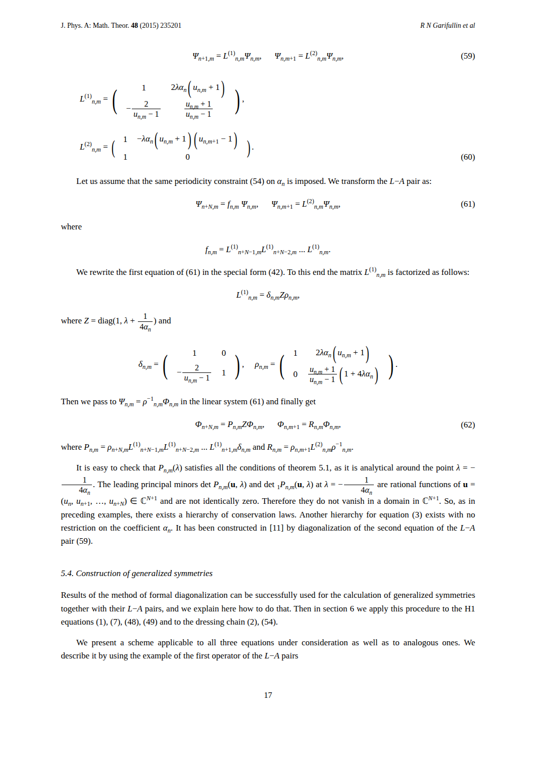J. Phys. A: Math. Theor. 48 (2015) 235201
R N Garifullin et al
Ψn+1,m = L(1)n,mΨn,m, Ψn,m+1 = L(2)n,mΨn,m,
(59)
L(1)n,m = (
| 1 | 2 λα n ( u n , m + 1 ) |
| − 2 u n , m − 1 | u n , m + 1 u n , m − 1 |
) ,
L(2)n,m = (
| 1 | − λα n ( u n , m + 1 ) ( u n , m +1 − 1 ) |
| 1 | 0 |
) .
(60)
Let us assume that the same periodicity constraint (54) on αn is imposed. We transform the L−A pair as:
Ψn+N,m = fn,m Ψn,m, Ψn,m+1 = L(2)n,mΨn,m,
(61)
where
fn,m = L(1)n+N−1,mL(1)n+N−2,m ... L(1)n,m.
We rewrite the first equation of (61) in the special form (42). To this end the matrix L(1)n,m is factorized as follows:
L(1)n,m = δn,mZρn,m,
where Z = diag(1, λ + 14αn) and
δn,m = (
| 1 | 0 |
| − 2 u n , m − 1 | 1 |
) , ρn,m = (
| 1 | 2 λα n ( u n , m + 1 ) |
| 0 | u n , m + 1 u n , m − 1 ( 1 + 4 λα n ) |
) .
Then we pass to Ψn,m = ρ−1n,mΦn,m in the linear system (61) and finally get
Φn+N,m = Pn,mZΦn,m, Φn,m+1 = Rn,mΦn,m,
(62)
where Pn,m = ρn+N,mL(1)n+N−1,mL(1)n+N−2,m ... L(1)n+1,mδn,m and Rn,m = ρn,m+1L(2)n,mρ−1n,m.
It is easy to check that Pn,m(λ) satisfies all the conditions of theorem 5.1, as it is analytical around the point λ = −14αn. The leading principal minors det Pn,m(u, λ) and det 1Pn,m(u, λ) at λ = −14αn are rational functions of u = (un, un+1, …, un+N) ∈ ℂN+1 and are not identically zero. Therefore they do not vanish in a domain in ℂN+1. So, as in preceding examples, there exists a hierarchy of conservation laws. Another hierarchy for equation (3) exists with no restriction on the coefficient αn. It has been constructed in [11] by diagonalization of the second equation of the L−A pair (59).
5.4. Construction of generalized symmetries
Results of the method of formal diagonalization can be successfully used for the calculation of generalized symmetries together with their L−A pairs, and we explain here how to do that. Then in section 6 we apply this procedure to the H1 equations (1), (7), (48), (49) and to the dressing chain (2), (54).
We present a scheme applicable to all three equations under consideration as well as to analogous ones. We describe it by using the example of the first operator of the L−A pairs
17